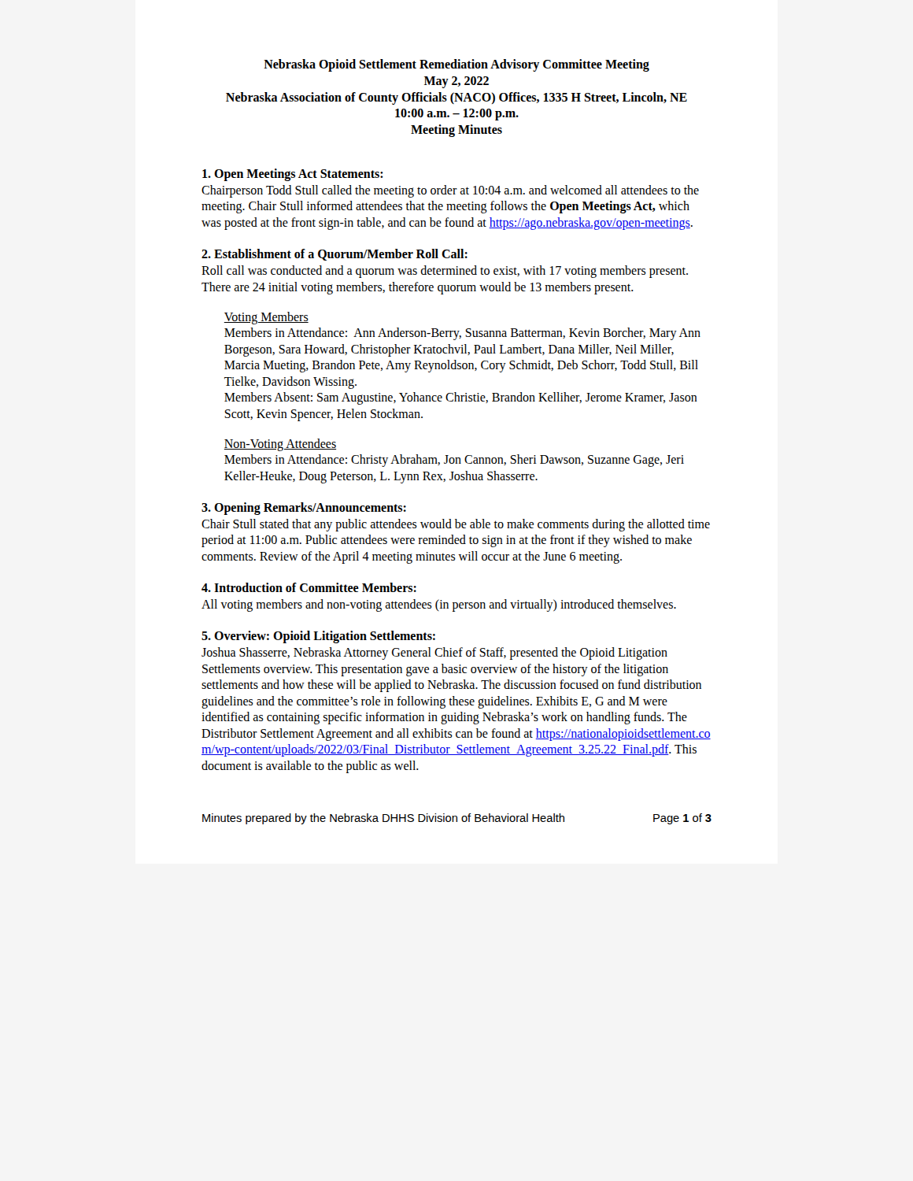Nebraska Opioid Settlement Remediation Advisory Committee Meeting
May 2, 2022
Nebraska Association of County Officials (NACO) Offices, 1335 H Street, Lincoln, NE
10:00 a.m. – 12:00 p.m.
Meeting Minutes
1. Open Meetings Act Statements:
Chairperson Todd Stull called the meeting to order at 10:04 a.m. and welcomed all attendees to the meeting. Chair Stull informed attendees that the meeting follows the Open Meetings Act, which was posted at the front sign-in table, and can be found at https://ago.nebraska.gov/open-meetings.
2. Establishment of a Quorum/Member Roll Call:
Roll call was conducted and a quorum was determined to exist, with 17 voting members present. There are 24 initial voting members, therefore quorum would be 13 members present.
Voting Members
Members in Attendance: Ann Anderson-Berry, Susanna Batterman, Kevin Borcher, Mary Ann Borgeson, Sara Howard, Christopher Kratochvil, Paul Lambert, Dana Miller, Neil Miller, Marcia Mueting, Brandon Pete, Amy Reynoldson, Cory Schmidt, Deb Schorr, Todd Stull, Bill Tielke, Davidson Wissing.
Members Absent: Sam Augustine, Yohance Christie, Brandon Kelliher, Jerome Kramer, Jason Scott, Kevin Spencer, Helen Stockman.
Non-Voting Attendees
Members in Attendance: Christy Abraham, Jon Cannon, Sheri Dawson, Suzanne Gage, Jeri Keller-Heuke, Doug Peterson, L. Lynn Rex, Joshua Shasserre.
3. Opening Remarks/Announcements:
Chair Stull stated that any public attendees would be able to make comments during the allotted time period at 11:00 a.m. Public attendees were reminded to sign in at the front if they wished to make comments. Review of the April 4 meeting minutes will occur at the June 6 meeting.
4. Introduction of Committee Members:
All voting members and non-voting attendees (in person and virtually) introduced themselves.
5. Overview: Opioid Litigation Settlements:
Joshua Shasserre, Nebraska Attorney General Chief of Staff, presented the Opioid Litigation Settlements overview. This presentation gave a basic overview of the history of the litigation settlements and how these will be applied to Nebraska. The discussion focused on fund distribution guidelines and the committee’s role in following these guidelines. Exhibits E, G and M were identified as containing specific information in guiding Nebraska’s work on handling funds. The Distributor Settlement Agreement and all exhibits can be found at https://nationalopioidsettlement.com/wp-content/uploads/2022/03/Final_Distributor_Settlement_Agreement_3.25.22_Final.pdf. This document is available to the public as well.
Minutes prepared by the Nebraska DHHS Division of Behavioral Health
Page 1 of 3